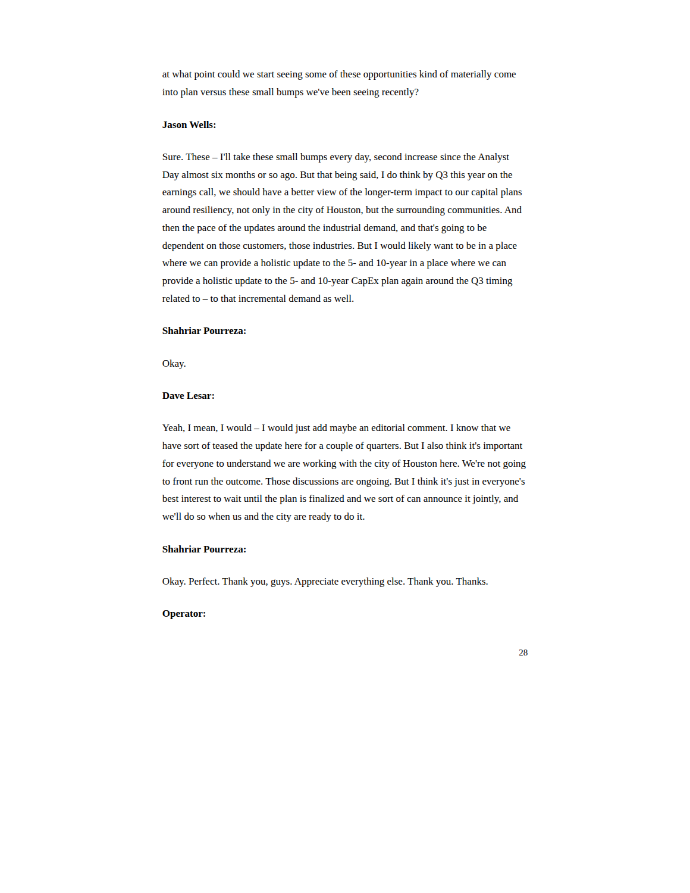at what point could we start seeing some of these opportunities kind of materially come into plan versus these small bumps we've been seeing recently?
Jason Wells:
Sure. These – I'll take these small bumps every day, second increase since the Analyst Day almost six months or so ago. But that being said, I do think by Q3 this year on the earnings call, we should have a better view of the longer-term impact to our capital plans around resiliency, not only in the city of Houston, but the surrounding communities. And then the pace of the updates around the industrial demand, and that's going to be dependent on those customers, those industries. But I would likely want to be in a place where we can provide a holistic update to the 5- and 10-year in a place where we can provide a holistic update to the 5- and 10-year CapEx plan again around the Q3 timing related to – to that incremental demand as well.
Shahriar Pourreza:
Okay.
Dave Lesar:
Yeah, I mean, I would – I would just add maybe an editorial comment. I know that we have sort of teased the update here for a couple of quarters. But I also think it's important for everyone to understand we are working with the city of Houston here. We're not going to front run the outcome. Those discussions are ongoing. But I think it's just in everyone's best interest to wait until the plan is finalized and we sort of can announce it jointly, and we'll do so when us and the city are ready to do it.
Shahriar Pourreza:
Okay. Perfect. Thank you, guys. Appreciate everything else. Thank you. Thanks.
Operator:
28